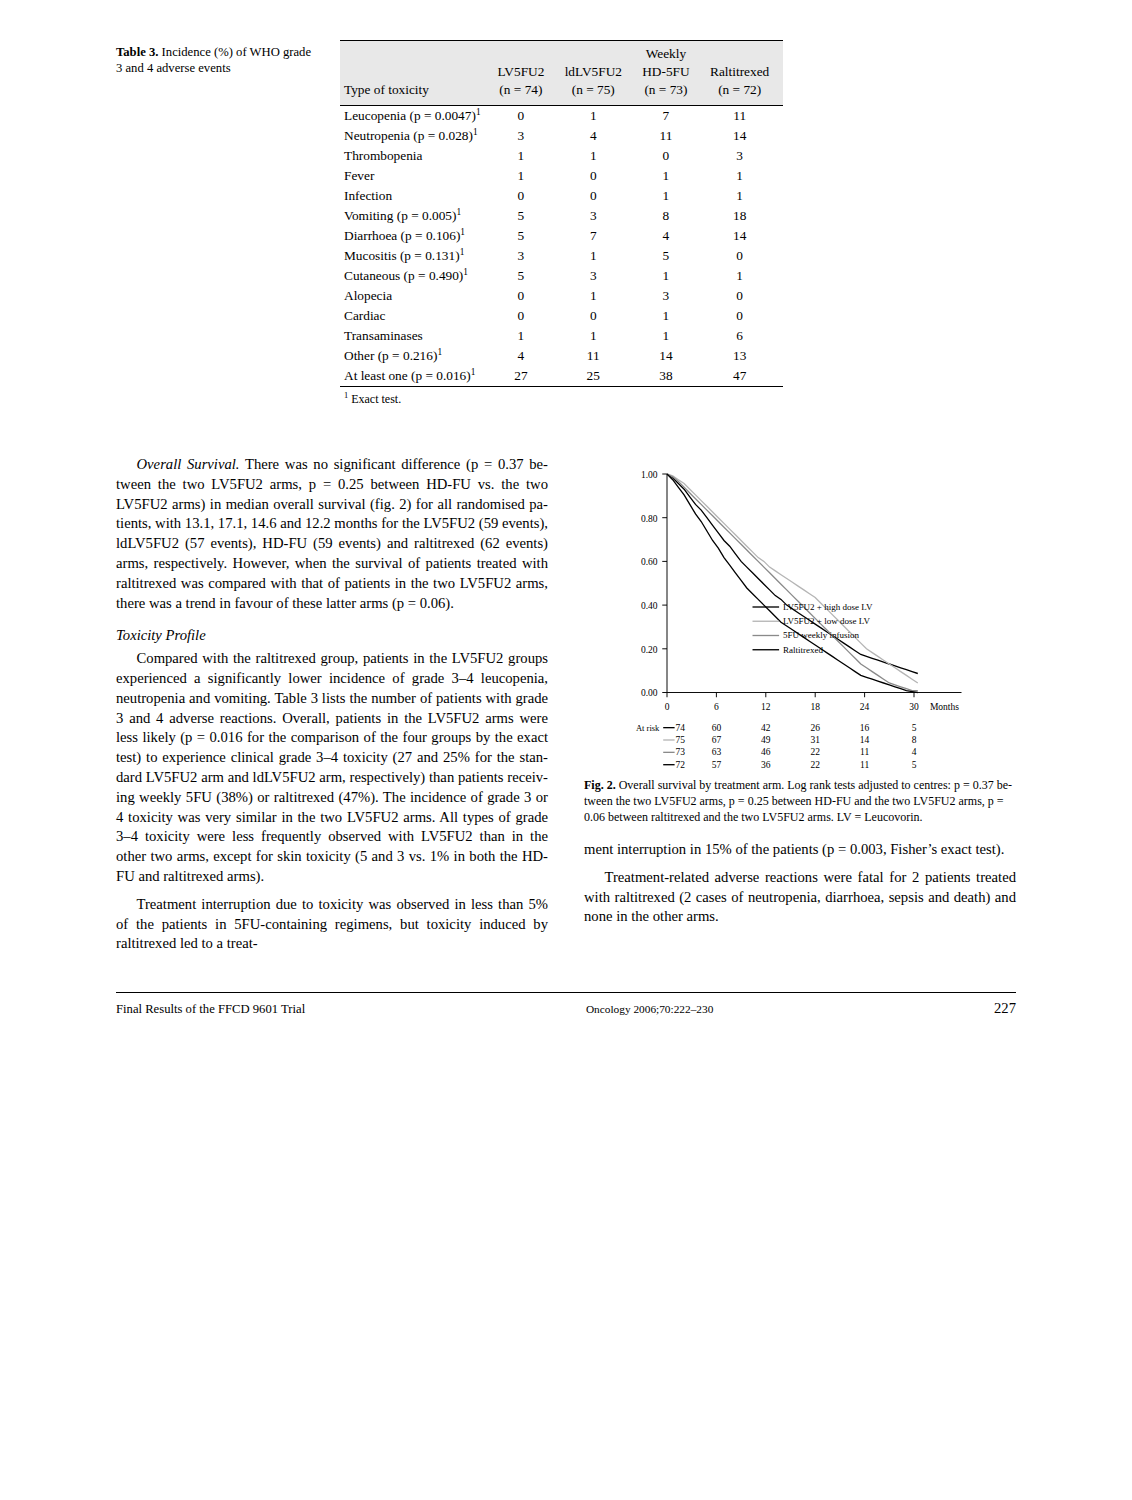Table 3. Incidence (%) of WHO grade 3 and 4 adverse events
| Type of toxicity | LV5FU2 (n = 74) | ldLV5FU2 (n = 75) | Weekly HD-5FU (n = 73) | Raltitrexed (n = 72) |
| --- | --- | --- | --- | --- |
| Leucopenia (p = 0.0047) 1 | 0 | 1 | 7 | 11 |
| Neutropenia (p = 0.028) 1 | 3 | 4 | 11 | 14 |
| Thrombopenia | 1 | 1 | 0 | 3 |
| Fever | 1 | 0 | 1 | 1 |
| Infection | 0 | 0 | 1 | 1 |
| Vomiting (p = 0.005) 1 | 5 | 3 | 8 | 18 |
| Diarrhoea (p = 0.106) 1 | 5 | 7 | 4 | 14 |
| Mucositis (p = 0.131) 1 | 3 | 1 | 5 | 0 |
| Cutaneous (p = 0.490) 1 | 5 | 3 | 1 | 1 |
| Alopecia | 0 | 1 | 3 | 0 |
| Cardiac | 0 | 0 | 1 | 0 |
| Transaminases | 1 | 1 | 1 | 6 |
| Other (p = 0.216) 1 | 4 | 11 | 14 | 13 |
| At least one (p = 0.016) 1 | 27 | 25 | 38 | 47 |
1 Exact test.
Overall Survival. There was no significant difference (p = 0.37 between the two LV5FU2 arms, p = 0.25 between HD-FU vs. the two LV5FU2 arms) in median overall survival (fig. 2) for all randomised patients, with 13.1, 17.1, 14.6 and 12.2 months for the LV5FU2 (59 events), ldLV5FU2 (57 events), HD-FU (59 events) and raltitrexed (62 events) arms, respectively. However, when the survival of patients treated with raltitrexed was compared with that of patients in the two LV5FU2 arms, there was a trend in favour of these latter arms (p = 0.06).
Toxicity Profile
Compared with the raltitrexed group, patients in the LV5FU2 groups experienced a significantly lower incidence of grade 3–4 leucopenia, neutropenia and vomiting. Table 3 lists the number of patients with grade 3 and 4 adverse reactions. Overall, patients in the LV5FU2 arms were less likely (p = 0.016 for the comparison of the four groups by the exact test) to experience clinical grade 3–4 toxicity (27 and 25% for the standard LV5FU2 arm and ldLV5FU2 arm, respectively) than patients receiving weekly 5FU (38%) or raltitrexed (47%). The incidence of grade 3 or 4 toxicity was very similar in the two LV5FU2 arms. All types of grade 3–4 toxicity were less frequently observed with LV5FU2 than in the other two arms, except for skin toxicity (5 and 3 vs. 1% in both the HD-FU and raltitrexed arms).
Treatment interruption due to toxicity was observed in less than 5% of the patients in 5FU-containing regimens, but toxicity induced by raltitrexed led to a treat-
1.00 0.80 0.60 0.40 0.20 0.00 0 6 12 18 24 30 Months LV5FU2 + high dose LV LV5FU2 + low dose LV 5FU weekly infusion Raltitrexed At risk 74 60 42 26 16 5 75 67 49 31 14 8 73 63 46 22 11 4 72 57 36 22 11 5
Fig. 2. Overall survival by treatment arm. Log rank tests adjusted to centres: p = 0.37 between the two LV5FU2 arms, p = 0.25 between HD-FU and the two LV5FU2 arms, p = 0.06 between raltitrexed and the two LV5FU2 arms. LV = Leucovorin.
ment interruption in 15% of the patients (p = 0.003, Fisher’s exact test).
Treatment-related adverse reactions were fatal for 2 patients treated with raltitrexed (2 cases of neutropenia, diarrhoea, sepsis and death) and none in the other arms.
Final Results of the FFCD 9601 Trial
Oncology 2006;70:222–230
227